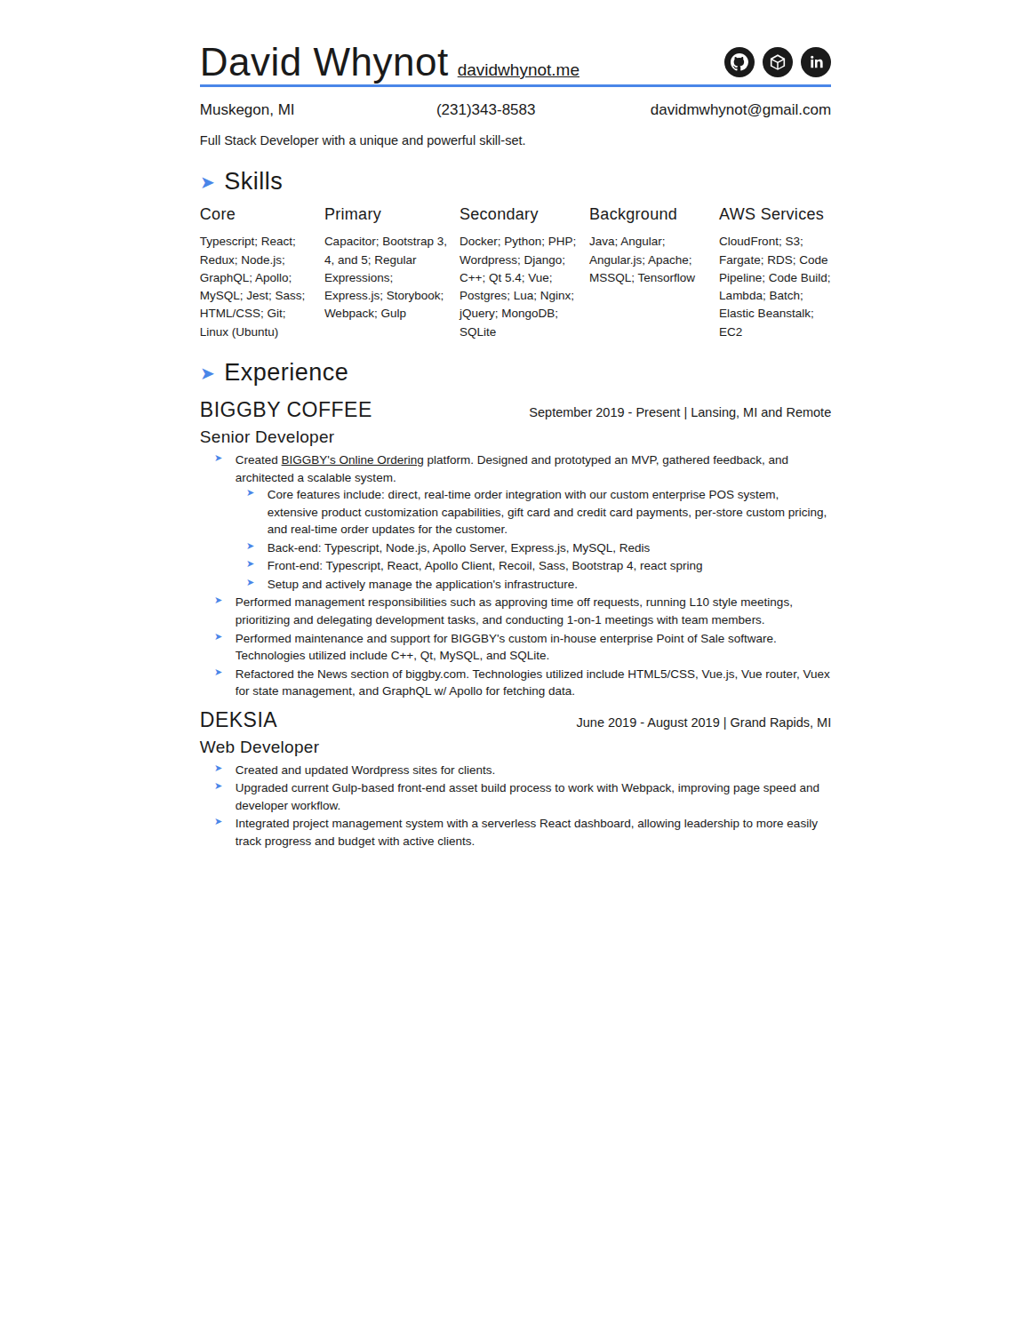David Whynot
davidwhynot.me
Muskegon, MI (231)343-8583 davidmwhynot@gmail.com
Full Stack Developer with a unique and powerful skill-set.
➤ Skills
Core
Typescript; React; Redux; Node.js; GraphQL; Apollo; MySQL; Jest; Sass; HTML/CSS; Git; Linux (Ubuntu)
Primary
Capacitor; Bootstrap 3, 4, and 5; Regular Expressions; Express.js; Storybook; Webpack; Gulp
Secondary
Docker; Python; PHP; Wordpress; Django; C++; Qt 5.4; Vue; Postgres; Lua; Nginx; jQuery; MongoDB; SQLite
Background
Java; Angular; Angular.js; Apache; MSSQL; Tensorflow
AWS Services
CloudFront; S3; Fargate; RDS; Code Pipeline; Code Build; Lambda; Batch; Elastic Beanstalk; EC2
➤ Experience
Biggby Coffee September 2019 - Present | Lansing, MI and Remote
Senior Developer
Created BIGGBY's Online Ordering platform. Designed and prototyped an MVP, gathered feedback, and architected a scalable system.
Core features include: direct, real-time order integration with our custom enterprise POS system, extensive product customization capabilities, gift card and credit card payments, per-store custom pricing, and real-time order updates for the customer.
Back-end: Typescript, Node.js, Apollo Server, Express.js, MySQL, Redis
Front-end: Typescript, React, Apollo Client, Recoil, Sass, Bootstrap 4, react spring
Setup and actively manage the application's infrastructure.
Performed management responsibilities such as approving time off requests, running L10 style meetings, prioritizing and delegating development tasks, and conducting 1-on-1 meetings with team members.
Performed maintenance and support for BIGGBY's custom in-house enterprise Point of Sale software. Technologies utilized include C++, Qt, MySQL, and SQLite.
Refactored the News section of biggby.com. Technologies utilized include HTML5/CSS, Vue.js, Vue router, Vuex for state management, and GraphQL w/ Apollo for fetching data.
Deksia June 2019 - August 2019 | Grand Rapids, MI
Web Developer
Created and updated Wordpress sites for clients.
Upgraded current Gulp-based front-end asset build process to work with Webpack, improving page speed and developer workflow.
Integrated project management system with a serverless React dashboard, allowing leadership to more easily track progress and budget with active clients.